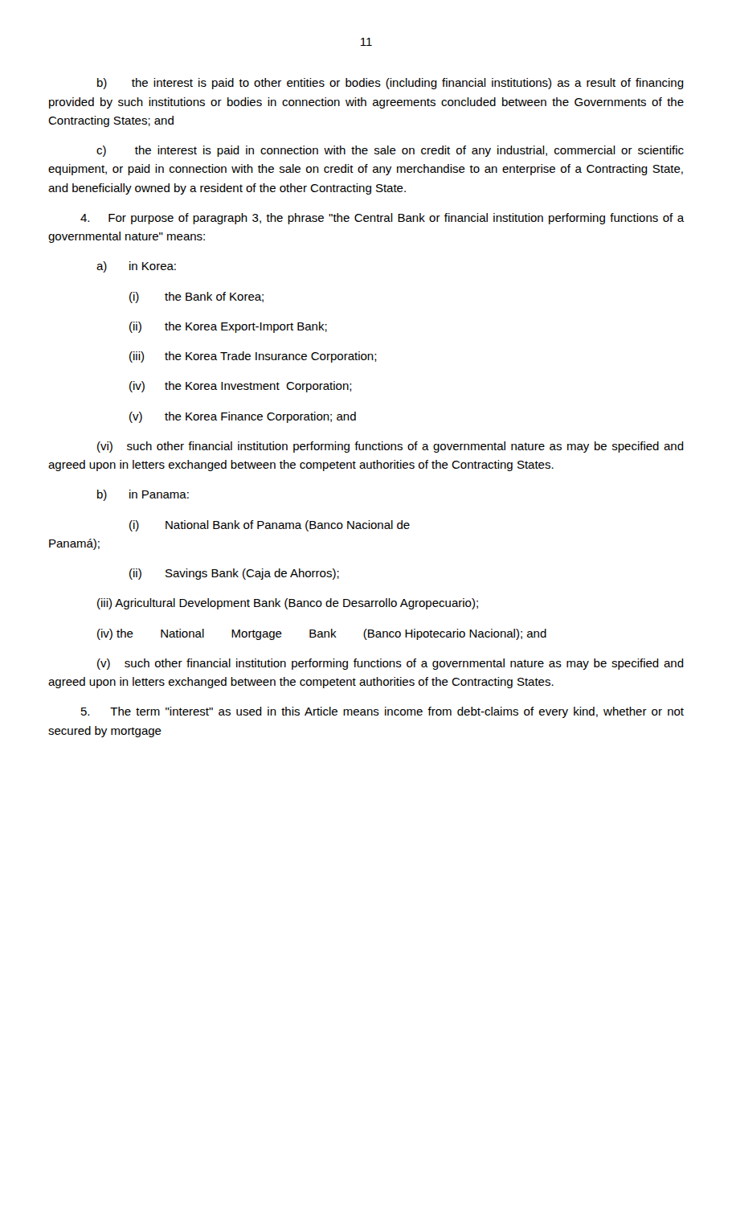11
b) the interest is paid to other entities or bodies (including financial institutions) as a result of financing provided by such institutions or bodies in connection with agreements concluded between the Governments of the Contracting States; and
c) the interest is paid in connection with the sale on credit of any industrial, commercial or scientific equipment, or paid in connection with the sale on credit of any merchandise to an enterprise of a Contracting State, and beneficially owned by a resident of the other Contracting State.
4. For purpose of paragraph 3, the phrase "the Central Bank or financial institution performing functions of a governmental nature" means:
a) in Korea:
(i) the Bank of Korea;
(ii) the Korea Export-Import Bank;
(iii) the Korea Trade Insurance Corporation;
(iv) the Korea Investment Corporation;
(v) the Korea Finance Corporation; and
(vi) such other financial institution performing functions of a governmental nature as may be specified and agreed upon in letters exchanged between the competent authorities of the Contracting States.
b) in Panama:
(i) National Bank of Panama (Banco Nacional de
Panamá);
(ii) Savings Bank (Caja de Ahorros);
(iii) Agricultural Development Bank (Banco de Desarrollo Agropecuario);
(iv) the National Mortgage Bank (Banco Hipotecario Nacional); and
(v) such other financial institution performing functions of a governmental nature as may be specified and agreed upon in letters exchanged between the competent authorities of the Contracting States.
5. The term "interest" as used in this Article means income from debt-claims of every kind, whether or not secured by mortgage